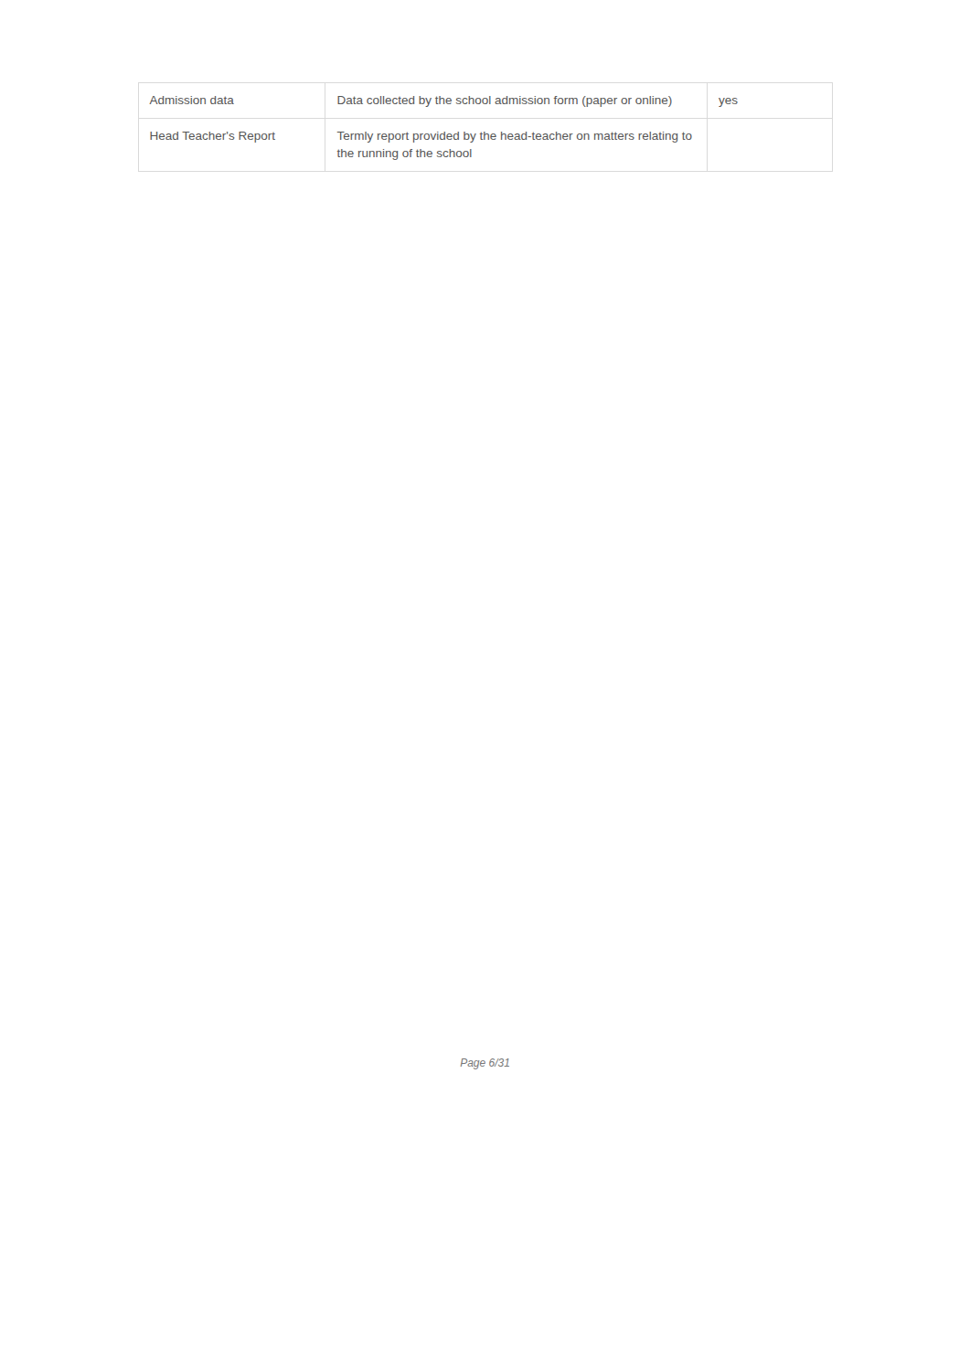| Admission data | Data collected by the school admission form (paper or online) | yes |
| Head Teacher's Report | Termly report provided by the head-teacher on matters relating to the running of the school | |
Page 6/31